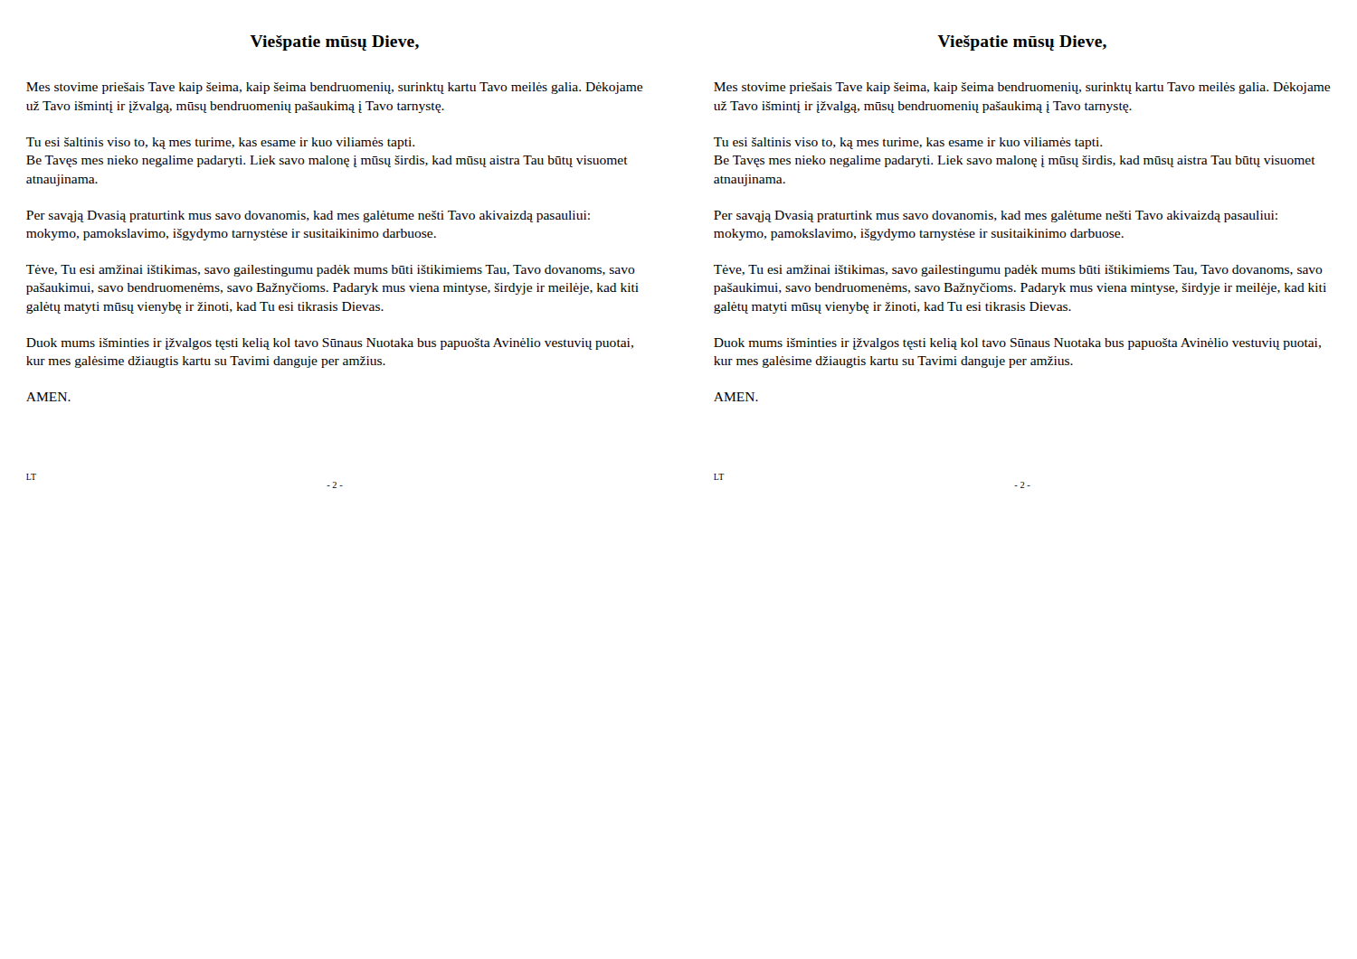Viešpatie mūsų Dieve,
Mes stovime priešais Tave kaip šeima, kaip šeima bendruomenių, surinktų kartu Tavo meilės galia. Dėkojame už Tavo išmintį ir įžvalgą, mūsų bendruomenių pašaukimą į Tavo tarnystę.
Tu esi šaltinis viso to, ką mes turime, kas esame ir kuo viliamės tapti.
Be Tavęs mes nieko negalime padaryti. Liek savo malonę į mūsų širdis, kad mūsų aistra Tau būtų visuomet atnaujinama.
Per savąją Dvasią praturtink mus savo dovanomis, kad mes galėtume nešti Tavo akivaizdą pasauliui: mokymo, pamokslavimo, išgydymo tarnystėse ir susitaikinimo darbuose.
Tėve, Tu esi amžinai ištikimas, savo gailestingumu padėk mums būti ištikimiems Tau, Tavo dovanoms, savo pašaukimui, savo bendruomenėms, savo Bažnyčioms. Padaryk mus viena mintyse, širdyje ir meilėje, kad kiti galėtų matyti mūsų vienybę ir žinoti, kad Tu esi tikrasis Dievas.
Duok mums išminties ir įžvalgos tęsti kelią kol tavo Sūnaus Nuotaka bus papuošta Avinėlio vestuvių puotai, kur mes galėsime džiaugtis kartu su Tavimi danguje per amžius.
AMEN.
LT - 2 -
Viešpatie mūsų Dieve,
Mes stovime priešais Tave kaip šeima, kaip šeima bendruomenių, surinktų kartu Tavo meilės galia. Dėkojame už Tavo išmintį ir įžvalgą, mūsų bendruomenių pašaukimą į Tavo tarnystę.
Tu esi šaltinis viso to, ką mes turime, kas esame ir kuo viliamės tapti.
Be Tavęs mes nieko negalime padaryti. Liek savo malonę į mūsų širdis, kad mūsų aistra Tau būtų visuomet atnaujinama.
Per savąją Dvasią praturtink mus savo dovanomis, kad mes galėtume nešti Tavo akivaizdą pasauliui: mokymo, pamokslavimo, išgydymo tarnystėse ir susitaikinimo darbuose.
Tėve, Tu esi amžinai ištikimas, savo gailestingumu padėk mums būti ištikimiems Tau, Tavo dovanoms, savo pašaukimui, savo bendruomenėms, savo Bažnyčioms. Padaryk mus viena mintyse, širdyje ir meilėje, kad kiti galėtų matyti mūsų vienybę ir žinoti, kad Tu esi tikrasis Dievas.
Duok mums išminties ir įžvalgos tęsti kelią kol tavo Sūnaus Nuotaka bus papuošta Avinėlio vestuvių puotai, kur mes galėsime džiaugtis kartu su Tavimi danguje per amžius.
AMEN.
LT - 2 -